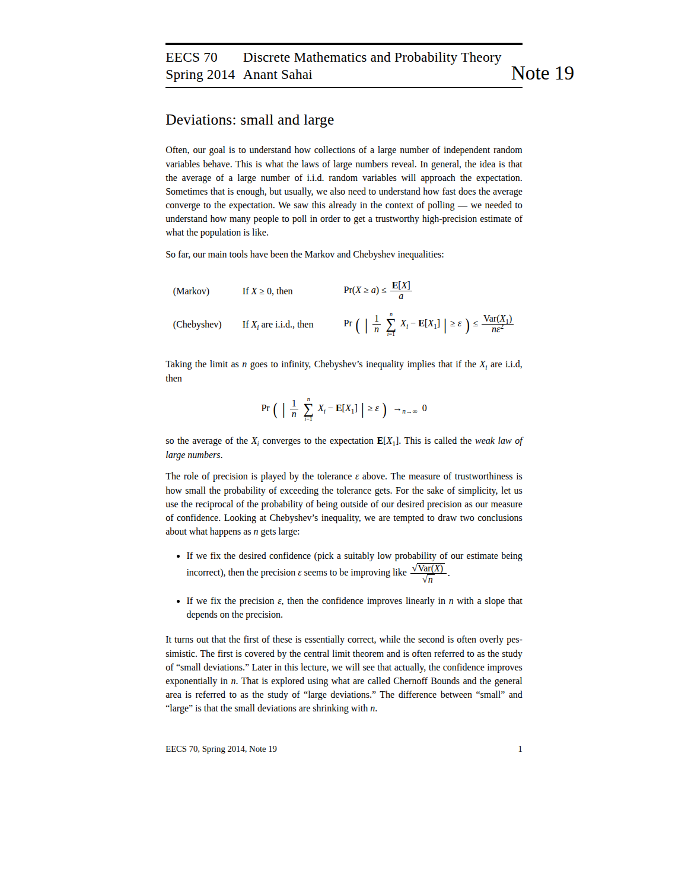EECS 70 Discrete Mathematics and Probability Theory Spring 2014 Anant Sahai
Note 19
Deviations: small and large
Often, our goal is to understand how collections of a large number of independent random variables behave. This is what the laws of large numbers reveal. In general, the idea is that the average of a large number of i.i.d. random variables will approach the expectation. Sometimes that is enough, but usually, we also need to understand how fast does the average converge to the expectation. We saw this already in the context of polling — we needed to understand how many people to poll in order to get a trustworthy high-precision estimate of what the population is like.
So far, our main tools have been the Markov and Chebyshev inequalities:
| (Markov) | If X ≥ 0, then | Pr( X ≥ a ) ≤ E [ X ] a |
| (Chebyshev) | If X i are i.i.d., then | Pr ( / 1 n n ∑ i =1 X i − E [ X 1 ] / ≥ ε ) ≤ Var( X 1 ) nε 2 |
Taking the limit as n goes to infinity, Chebyshev’s inequality implies that if the Xi are i.i.d, then
Pr ( | 1 n n∑i=1 Xi − E[X1] | ≥ ε ) →n→∞ 0
so the average of the Xi converges to the expectation E[X1]. This is called the weak law of large numbers.
The role of precision is played by the tolerance ε above. The measure of trustworthiness is how small the probability of exceeding the tolerance gets. For the sake of simplicity, let us use the reciprocal of the probability of being outside of our desired precision as our measure of confidence. Looking at Chebyshev’s inequality, we are tempted to draw two conclusions about what happens as n gets large:
If we fix the desired confidence (pick a suitably low probability of our estimate being incorrect), then the precision ε seems to be improving like √Var(X)√n.
If we fix the precision ε, then the confidence improves linearly in n with a slope that depends on the precision.
It turns out that the first of these is essentially correct, while the second is often overly pessimistic. The first is covered by the central limit theorem and is often referred to as the study of “small deviations.” Later in this lecture, we will see that actually, the confidence improves exponentially in n. That is explored using what are called Chernoff Bounds and the general area is referred to as the study of “large deviations.” The difference between “small” and “large” is that the small deviations are shrinking with n.
EECS 70, Spring 2014, Note 19 1